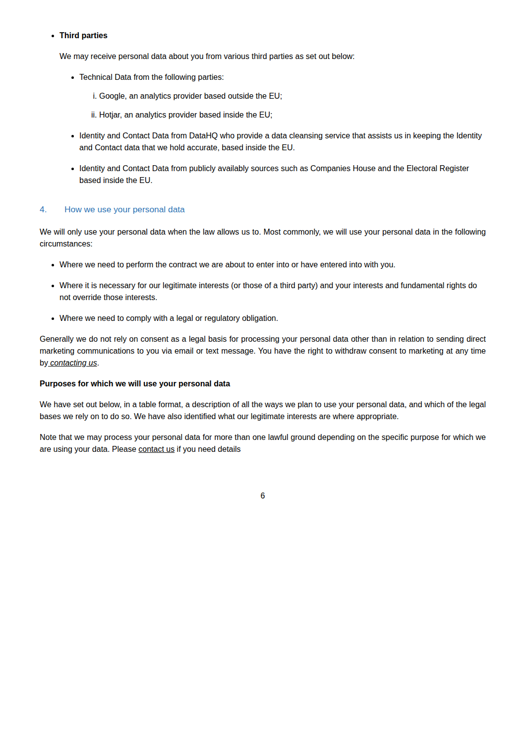Third parties
We may receive personal data about you from various third parties as set out below:
Technical Data from the following parties:
Google, an analytics provider based outside the EU;
Hotjar, an analytics provider based inside the EU;
Identity and Contact Data from DataHQ who provide a data cleansing service that assists us in keeping the Identity and Contact data that we hold accurate, based inside the EU.
Identity and Contact Data from publicly availably sources such as Companies House and the Electoral Register based inside the EU.
4. How we use your personal data
We will only use your personal data when the law allows us to. Most commonly, we will use your personal data in the following circumstances:
Where we need to perform the contract we are about to enter into or have entered into with you.
Where it is necessary for our legitimate interests (or those of a third party) and your interests and fundamental rights do not override those interests.
Where we need to comply with a legal or regulatory obligation.
Generally we do not rely on consent as a legal basis for processing your personal data other than in relation to sending direct marketing communications to you via email or text message. You have the right to withdraw consent to marketing at any time by contacting us.
Purposes for which we will use your personal data
We have set out below, in a table format, a description of all the ways we plan to use your personal data, and which of the legal bases we rely on to do so. We have also identified what our legitimate interests are where appropriate.
Note that we may process your personal data for more than one lawful ground depending on the specific purpose for which we are using your data. Please contact us if you need details
6